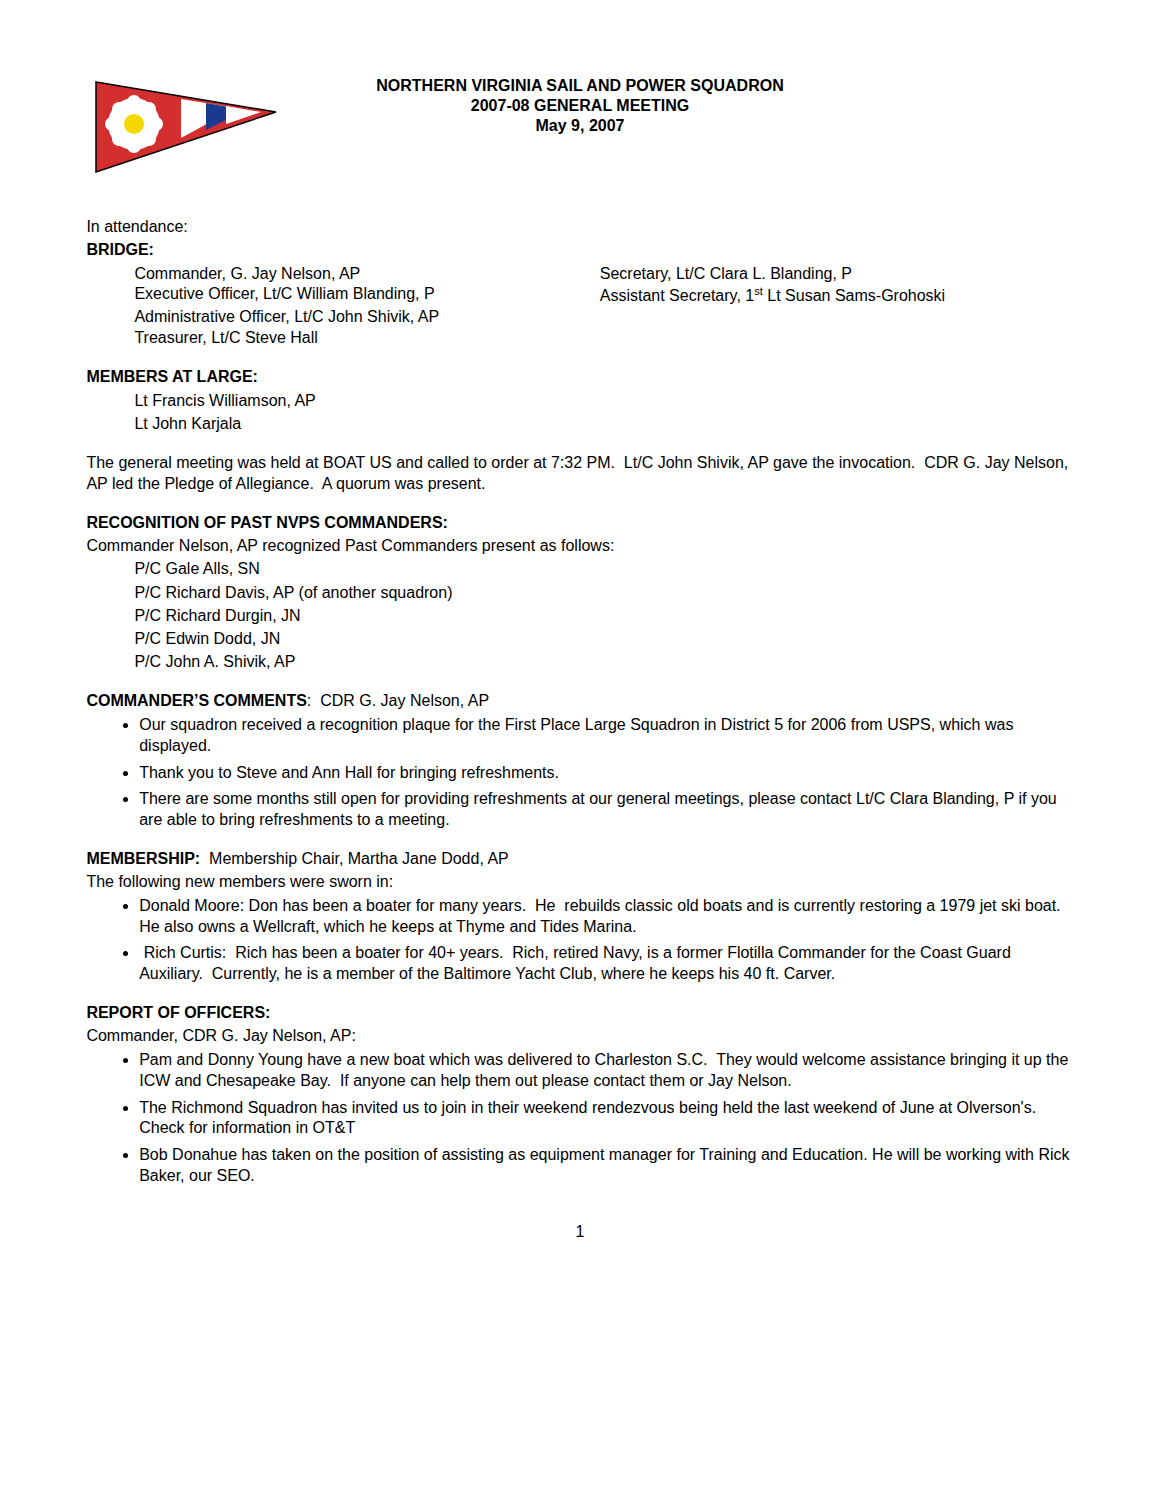NORTHERN VIRGINIA SAIL AND POWER SQUADRON
2007-08 GENERAL MEETING
May 9, 2007
In attendance:
BRIDGE:
| Commander, G. Jay Nelson, AP | Secretary, Lt/C Clara L. Blanding, P |
| Executive Officer, Lt/C William Blanding, P | Assistant Secretary, 1 st Lt Susan Sams-Grohoski |
| Administrative Officer, Lt/C John Shivik, AP | |
| Treasurer, Lt/C Steve Hall | |
MEMBERS AT LARGE:
Lt Francis Williamson, AP
Lt John Karjala
The general meeting was held at BOAT US and called to order at 7:32 PM. Lt/C John Shivik, AP gave the invocation. CDR G. Jay Nelson, AP led the Pledge of Allegiance. A quorum was present.
RECOGNITION OF PAST NVPS COMMANDERS:
Commander Nelson, AP recognized Past Commanders present as follows:
P/C Gale Alls, SN
P/C Richard Davis, AP (of another squadron)
P/C Richard Durgin, JN
P/C Edwin Dodd, JN
P/C John A. Shivik, AP
COMMANDER’S COMMENTS: CDR G. Jay Nelson, AP
Our squadron received a recognition plaque for the First Place Large Squadron in District 5 for 2006 from USPS, which was displayed.
Thank you to Steve and Ann Hall for bringing refreshments.
There are some months still open for providing refreshments at our general meetings, please contact Lt/C Clara Blanding, P if you are able to bring refreshments to a meeting.
MEMBERSHIP: Membership Chair, Martha Jane Dodd, AP
The following new members were sworn in:
Donald Moore: Don has been a boater for many years. He rebuilds classic old boats and is currently restoring a 1979 jet ski boat. He also owns a Wellcraft, which he keeps at Thyme and Tides Marina.
Rich Curtis: Rich has been a boater for 40+ years. Rich, retired Navy, is a former Flotilla Commander for the Coast Guard Auxiliary. Currently, he is a member of the Baltimore Yacht Club, where he keeps his 40 ft. Carver.
REPORT OF OFFICERS:
Commander, CDR G. Jay Nelson, AP:
Pam and Donny Young have a new boat which was delivered to Charleston S.C. They would welcome assistance bringing it up the ICW and Chesapeake Bay. If anyone can help them out please contact them or Jay Nelson.
The Richmond Squadron has invited us to join in their weekend rendezvous being held the last weekend of June at Olverson's. Check for information in OT&T
Bob Donahue has taken on the position of assisting as equipment manager for Training and Education. He will be working with Rick Baker, our SEO.
1